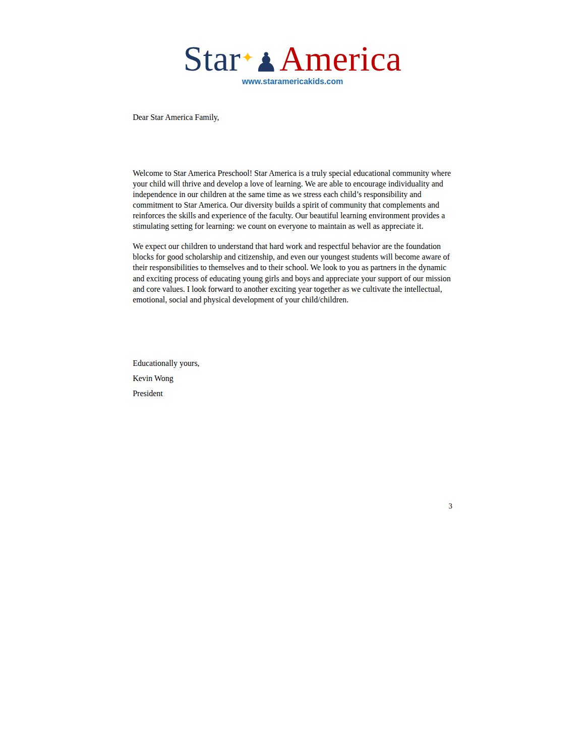Star✦♟America
www.staramericakids.com
Dear Star America Family,
Welcome to Star America Preschool! Star America is a truly special educational community where your child will thrive and develop a love of learning. We are able to encourage individuality and independence in our children at the same time as we stress each child’s responsibility and commitment to Star America. Our diversity builds a spirit of community that complements and reinforces the skills and experience of the faculty. Our beautiful learning environment provides a stimulating setting for learning: we count on everyone to maintain as well as appreciate it.
We expect our children to understand that hard work and respectful behavior are the foundation blocks for good scholarship and citizenship, and even our youngest students will become aware of their responsibilities to themselves and to their school. We look to you as partners in the dynamic and exciting process of educating young girls and boys and appreciate your support of our mission and core values. I look forward to another exciting year together as we cultivate the intellectual, emotional, social and physical development of your child/children.
Educationally yours,
Kevin Wong
President
3